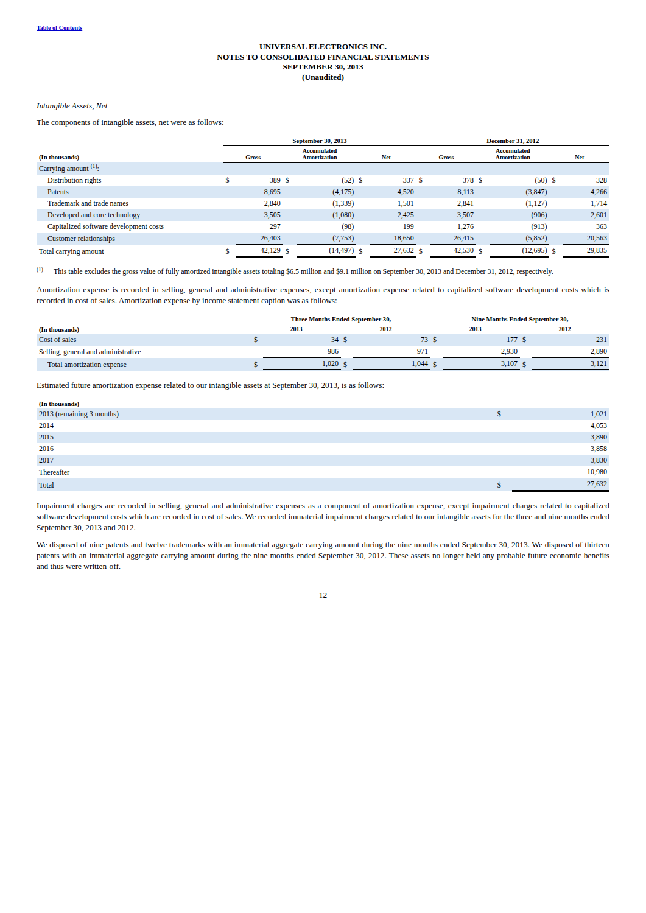Table of Contents
UNIVERSAL ELECTRONICS INC.
NOTES TO CONSOLIDATED FINANCIAL STATEMENTS
SEPTEMBER 30, 2013
(Unaudited)
Intangible Assets, Net
The components of intangible assets, net were as follows:
| | September 30, 2013 | December 31, 2012 |
| (In thousands) | Gross | Accumulated Amortization | Net | Gross | Accumulated Amortization | Net |
| Carrying amount (1) : | |
| Distribution rights | $ | 389 | $ | (52) | $ | 337 | $ | 378 | $ | (50) | $ | 328 |
| Patents | | 8,695 | | (4,175) | | 4,520 | | 8,113 | | (3,847) | | 4,266 |
| Trademark and trade names | | 2,840 | | (1,339) | | 1,501 | | 2,841 | | (1,127) | | 1,714 |
| Developed and core technology | | 3,505 | | (1,080) | | 2,425 | | 3,507 | | (906) | | 2,601 |
| Capitalized software development costs | | 297 | | (98) | | 199 | | 1,276 | | (913) | | 363 |
| Customer relationships | | 26,403 | | (7,753) | | 18,650 | | 26,415 | | (5,852) | | 20,563 |
| Total carrying amount | $ | 42,129 | $ | (14,497) | $ | 27,632 | $ | 42,530 | $ | (12,695) | $ | 29,835 |
(1)
This table excludes the gross value of fully amortized intangible assets totaling $6.5 million and $9.1 million on September 30, 2013 and December 31, 2012, respectively.
Amortization expense is recorded in selling, general and administrative expenses, except amortization expense related to capitalized software development costs which is recorded in cost of sales. Amortization expense by income statement caption was as follows:
| | Three Months Ended September 30, | Nine Months Ended September 30, |
| (In thousands) | 2013 | 2012 | 2013 | 2012 |
| Cost of sales | $ | 34 | $ | 73 | $ | 177 | $ | 231 |
| Selling, general and administrative | | 986 | | 971 | | 2,930 | | 2,890 |
| Total amortization expense | $ | 1,020 | $ | 1,044 | $ | 3,107 | $ | 3,121 |
Estimated future amortization expense related to our intangible assets at September 30, 2013, is as follows:
| (In thousands) | | |
| 2013 (remaining 3 months) | $ | 1,021 |
| 2014 | | 4,053 |
| 2015 | | 3,890 |
| 2016 | | 3,858 |
| 2017 | | 3,830 |
| Thereafter | | 10,980 |
| Total | $ | 27,632 |
Impairment charges are recorded in selling, general and administrative expenses as a component of amortization expense, except impairment charges related to capitalized software development costs which are recorded in cost of sales. We recorded immaterial impairment charges related to our intangible assets for the three and nine months ended September 30, 2013 and 2012.
We disposed of nine patents and twelve trademarks with an immaterial aggregate carrying amount during the nine months ended September 30, 2013. We disposed of thirteen patents with an immaterial aggregate carrying amount during the nine months ended September 30, 2012. These assets no longer held any probable future economic benefits and thus were written-off.
12